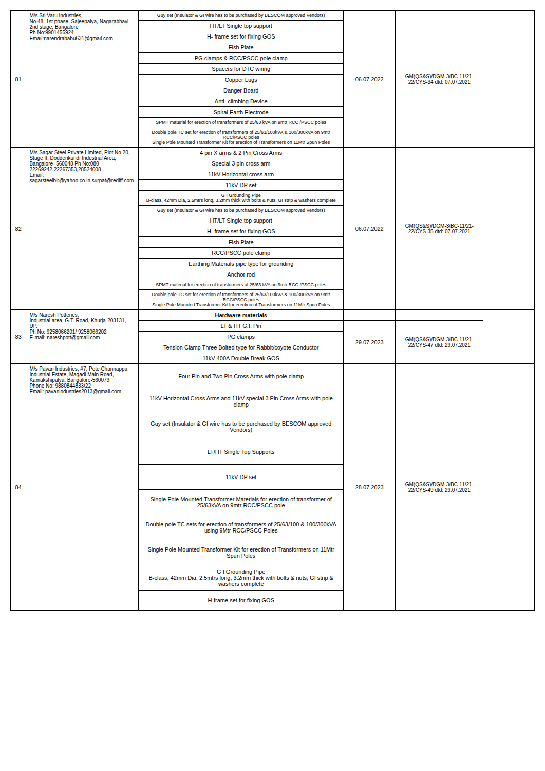| 81 | M/s Sri Varu Industries, No.48, 1st phase, Sajeepalya, Nagarabhavi 2nd stage, Bangalore Ph No:9901455924 Email:narendrababu631@gmail.com | Guy set (Insulator & GI wire has to be purchased by BESCOM approved Vendors) | 06.07.2022 | GM(QS&S)/DGM-3/BC-11/21-22/CYS-34 dtd: 07.07.2021 | |
| HT/LT Single top support |
| H- frame set for fixing GOS |
| Fish Plate |
| PG clamps & RCC/PSCC pole clamp |
| Spacers for DTC wiring |
| Copper Lugs |
| Danger Board |
| Anti- climbing Device |
| Spiral Earth Electrode |
| SPMT material for erection of transformers of 25/63 kVA on 9mtr RCC /PSCC poles |
| Double pole TC set for erection of transformers of 25/63/100kVA & 100/300kVA on 9mtr RCC/PSCC poles Single Pole Mounted Transformer Kit for erection of Transformers on 11Mtr Spun Poles |
| 82 | M/s Sagar Steel Private Limited, Plot No.20, Stage II, Doddenkundi Industrial Area, Bangalore -560048 Ph No:080-22269242,22267353,28524008 Email: sagarsteelblr@yahoo.co.in,surpat@rediff.com. | 4 pin X arms & 2 Pin Cross Arms | 06.07.2022 | GM(QS&S)/DGM-3/BC-11/21-22/CYS-35 dtd: 07.07.2021 | |
| Special 3 pin cross arm |
| 11kV Horizontal cross arm |
| 11kV DP set |
| G I Grounding Pipe B-class, 42mm Dia, 2.5mtrs long, 3.2mm thick with bolts & nuts, GI strip & washers complete |
| Guy set (Insulator & GI wire has to be purchased by BESCOM approved Vendors) |
| HT/LT Single top support |
| H- frame set for fixing GOS |
| Fish Plate |
| RCC/PSCC pole clamp |
| Earthing Materials pipe type for grounding |
| Anchor rod |
| SPMT material for erection of transformers of 25/63 kVA on 9mtr RCC /PSCC poles |
| Double pole TC set for erection of transformers of 25/63/100kVA & 100/300kVA on 9mtr RCC/PSCC poles Single Pole Mounted Transformer Kit for erection of Transformers on 11Mtr Spun Poles |
| 83 | M/s Naresh Potteries, Industrial area, G.T. Road, Khurja-203131, UP. Ph No: 9258066201/ 9258066202 E-mail: nareshpott@gmail.com | Hardware materials | | | |
| LT & HT G.I. Pin | 29.07.2023 | GM(QS&S)/DGM-3/BC-11/21-22/CYS-47 dtd: 29.07.2021 |
| PG clamps |
| Tension Clamp Three Bolted type for Rabbit/coyote Conductor |
| 11kV 400A Double Break GOS |
| 84 | M/s Pavan Industries, #7, Pete Channappa Industrial Estate, Magadi Main Road, Kamakshipalya, Bangalore-560079 Phone No: 9880844833/22 Email: pavanindustries2013@gmail.com | Four Pin and Two Pin Cross Arms with pole clamp | 28.07.2023 | GM(QS&S)/DGM-3/BC-11/21-22/CYS-49 dtd: 29.07.2021 | |
| 11kV Horizontal Cross Arms and 11kV special 3 Pin Cross Arms with pole clamp |
| Guy set (Insulator & GI wire has to be purchased by BESCOM approved Vendors) |
| LT/HT Single Top Supports |
| 11kV DP set |
| Single Pole Mounted Transformer Materials for erection of transformer of 25/63kVA on 9mtr RCC/PSCC pole |
| Double pole TC sets for erection of transformers of 25/63/100 & 100/300kVA using 9Mtr RCC/PSCC Poles |
| Single Pole Mounted Transformer Kit for erection of Transformers on 11Mtr Spun Poles |
| G I Grounding Pipe B-class, 42mm Dia, 2.5mtrs long, 3.2mm thick with bolts & nuts, GI strip & washers complete |
| H-frame set for fixing GOS |